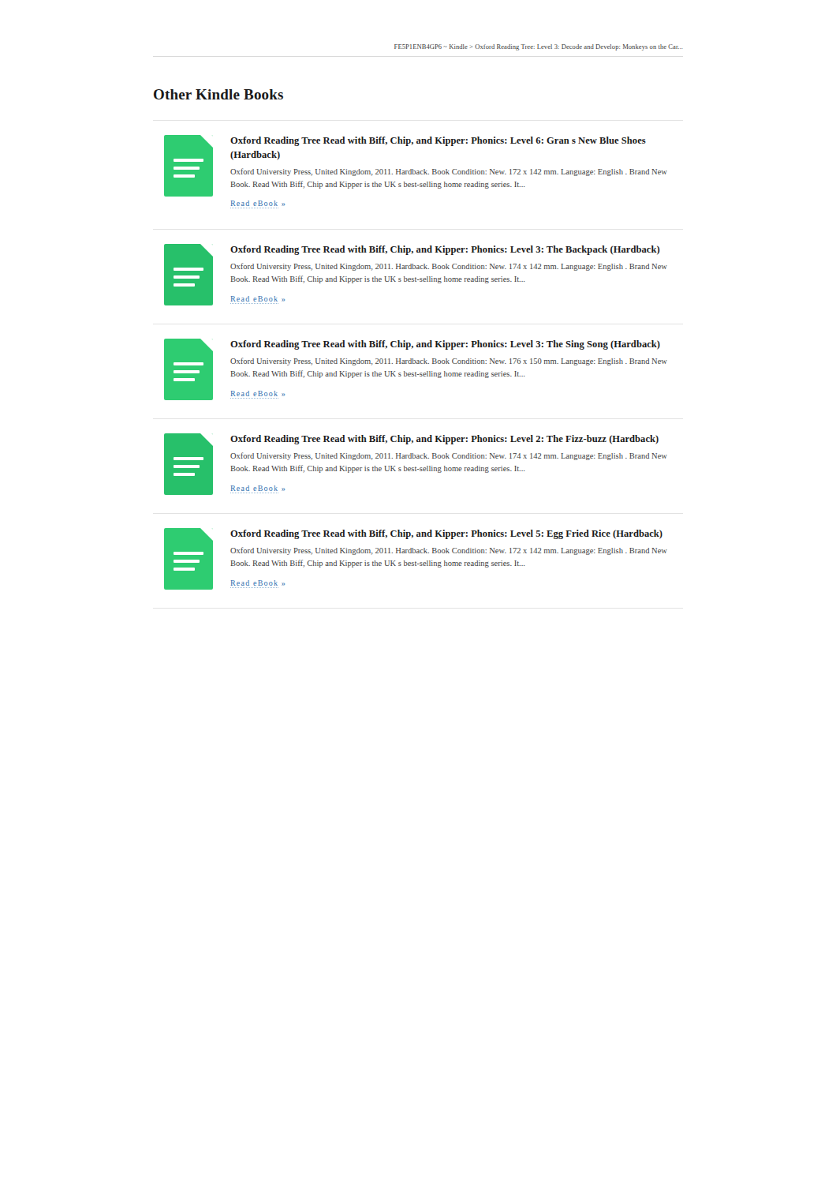FE5P1ENB4GP6 ~ Kindle > Oxford Reading Tree: Level 3: Decode and Develop: Monkeys on the Car...
Other Kindle Books
Oxford Reading Tree Read with Biff, Chip, and Kipper: Phonics: Level 6: Gran s New Blue Shoes (Hardback)
Oxford University Press, United Kingdom, 2011. Hardback. Book Condition: New. 172 x 142 mm. Language: English . Brand New Book. Read With Biff, Chip and Kipper is the UK s best-selling home reading series. It...
Read eBook »
Oxford Reading Tree Read with Biff, Chip, and Kipper: Phonics: Level 3: The Backpack (Hardback)
Oxford University Press, United Kingdom, 2011. Hardback. Book Condition: New. 174 x 142 mm. Language: English . Brand New Book. Read With Biff, Chip and Kipper is the UK s best-selling home reading series. It...
Read eBook »
Oxford Reading Tree Read with Biff, Chip, and Kipper: Phonics: Level 3: The Sing Song (Hardback)
Oxford University Press, United Kingdom, 2011. Hardback. Book Condition: New. 176 x 150 mm. Language: English . Brand New Book. Read With Biff, Chip and Kipper is the UK s best-selling home reading series. It...
Read eBook »
Oxford Reading Tree Read with Biff, Chip, and Kipper: Phonics: Level 2: The Fizz-buzz (Hardback)
Oxford University Press, United Kingdom, 2011. Hardback. Book Condition: New. 174 x 142 mm. Language: English . Brand New Book. Read With Biff, Chip and Kipper is the UK s best-selling home reading series. It...
Read eBook »
Oxford Reading Tree Read with Biff, Chip, and Kipper: Phonics: Level 5: Egg Fried Rice (Hardback)
Oxford University Press, United Kingdom, 2011. Hardback. Book Condition: New. 172 x 142 mm. Language: English . Brand New Book. Read With Biff, Chip and Kipper is the UK s best-selling home reading series. It...
Read eBook »